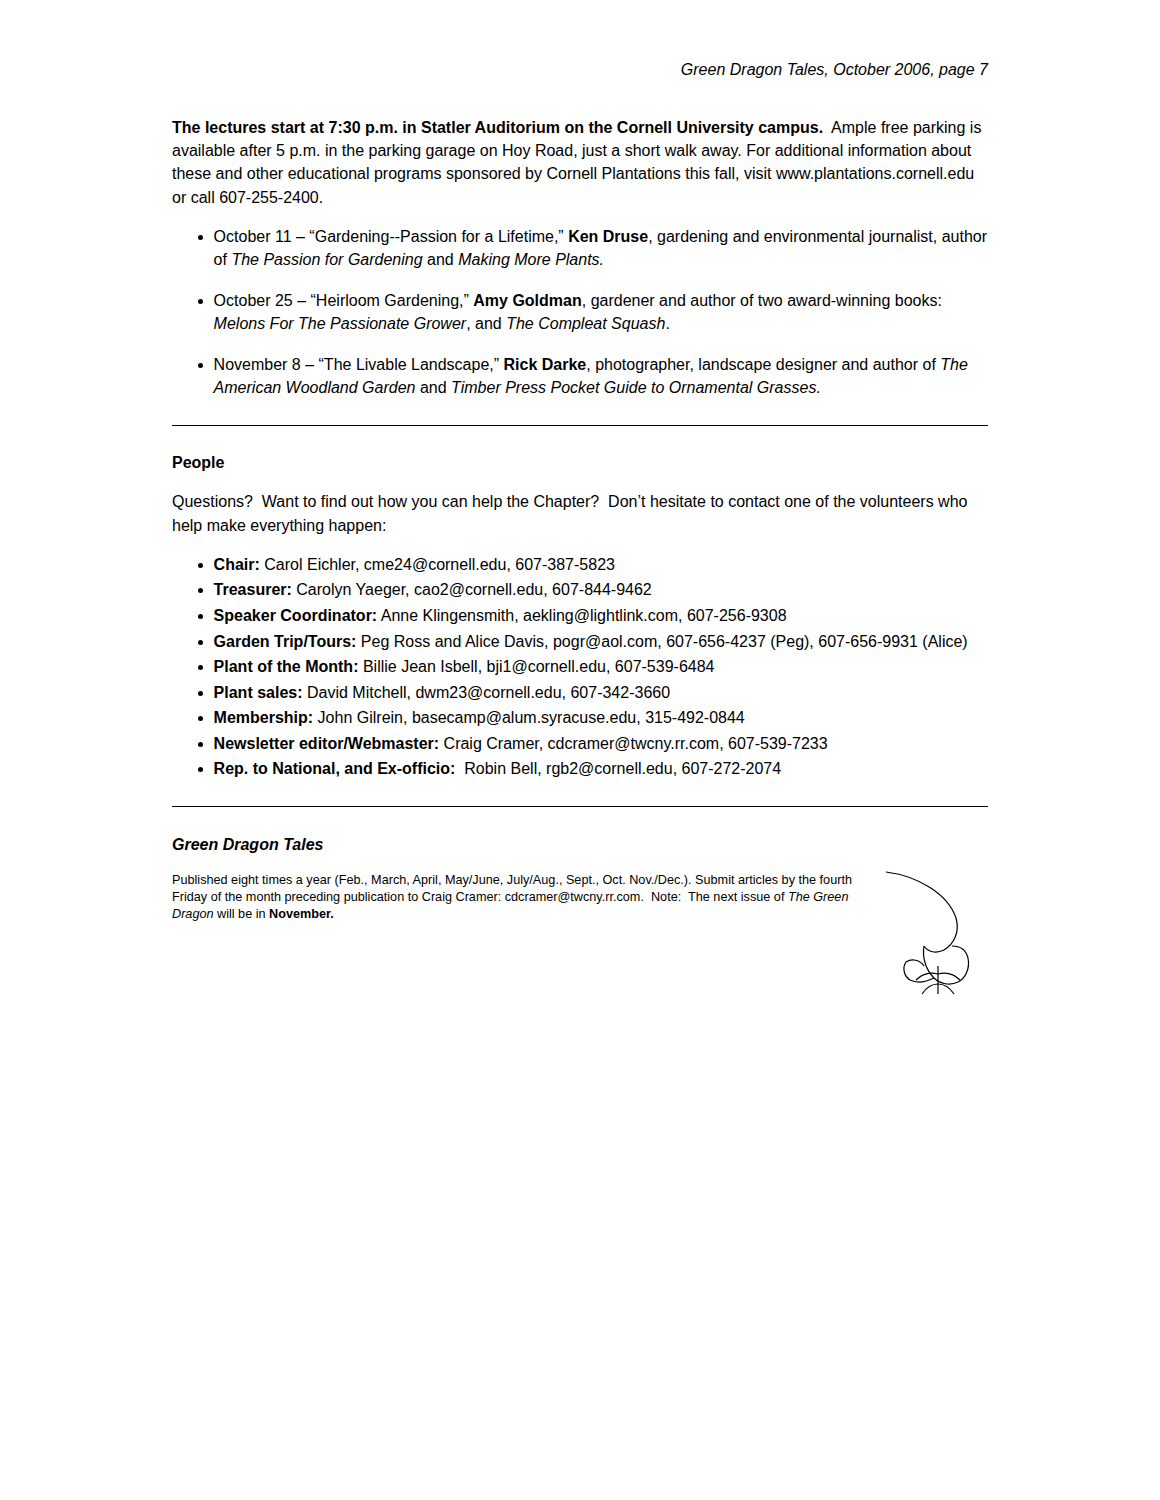Green Dragon Tales, October 2006, page 7
The lectures start at 7:30 p.m. in Statler Auditorium on the Cornell University campus. Ample free parking is available after 5 p.m. in the parking garage on Hoy Road, just a short walk away. For additional information about these and other educational programs sponsored by Cornell Plantations this fall, visit www.plantations.cornell.edu or call 607-255-2400.
October 11 – “Gardening--Passion for a Lifetime,” Ken Druse, gardening and environmental journalist, author of The Passion for Gardening and Making More Plants.
October 25 – “Heirloom Gardening,” Amy Goldman, gardener and author of two award-winning books: Melons For The Passionate Grower, and The Compleat Squash.
November 8 – “The Livable Landscape,” Rick Darke, photographer, landscape designer and author of The American Woodland Garden and Timber Press Pocket Guide to Ornamental Grasses.
People
Questions? Want to find out how you can help the Chapter? Don’t hesitate to contact one of the volunteers who help make everything happen:
Chair: Carol Eichler, cme24@cornell.edu, 607-387-5823
Treasurer: Carolyn Yaeger, cao2@cornell.edu, 607-844-9462
Speaker Coordinator: Anne Klingensmith, aekling@lightlink.com, 607-256-9308
Garden Trip/Tours: Peg Ross and Alice Davis, pogr@aol.com, 607-656-4237 (Peg), 607-656-9931 (Alice)
Plant of the Month: Billie Jean Isbell, bji1@cornell.edu, 607-539-6484
Plant sales: David Mitchell, dwm23@cornell.edu, 607-342-3660
Membership: John Gilrein, basecamp@alum.syracuse.edu, 315-492-0844
Newsletter editor/Webmaster: Craig Cramer, cdcramer@twcny.rr.com, 607-539-7233
Rep. to National, and Ex-officio: Robin Bell, rgb2@cornell.edu, 607-272-2074
Green Dragon Tales
Published eight times a year (Feb., March, April, May/June, July/Aug., Sept., Oct. Nov./Dec.). Submit articles by the fourth Friday of the month preceding publication to Craig Cramer: cdcramer@twcny.rr.com. Note: The next issue of The Green Dragon will be in November.